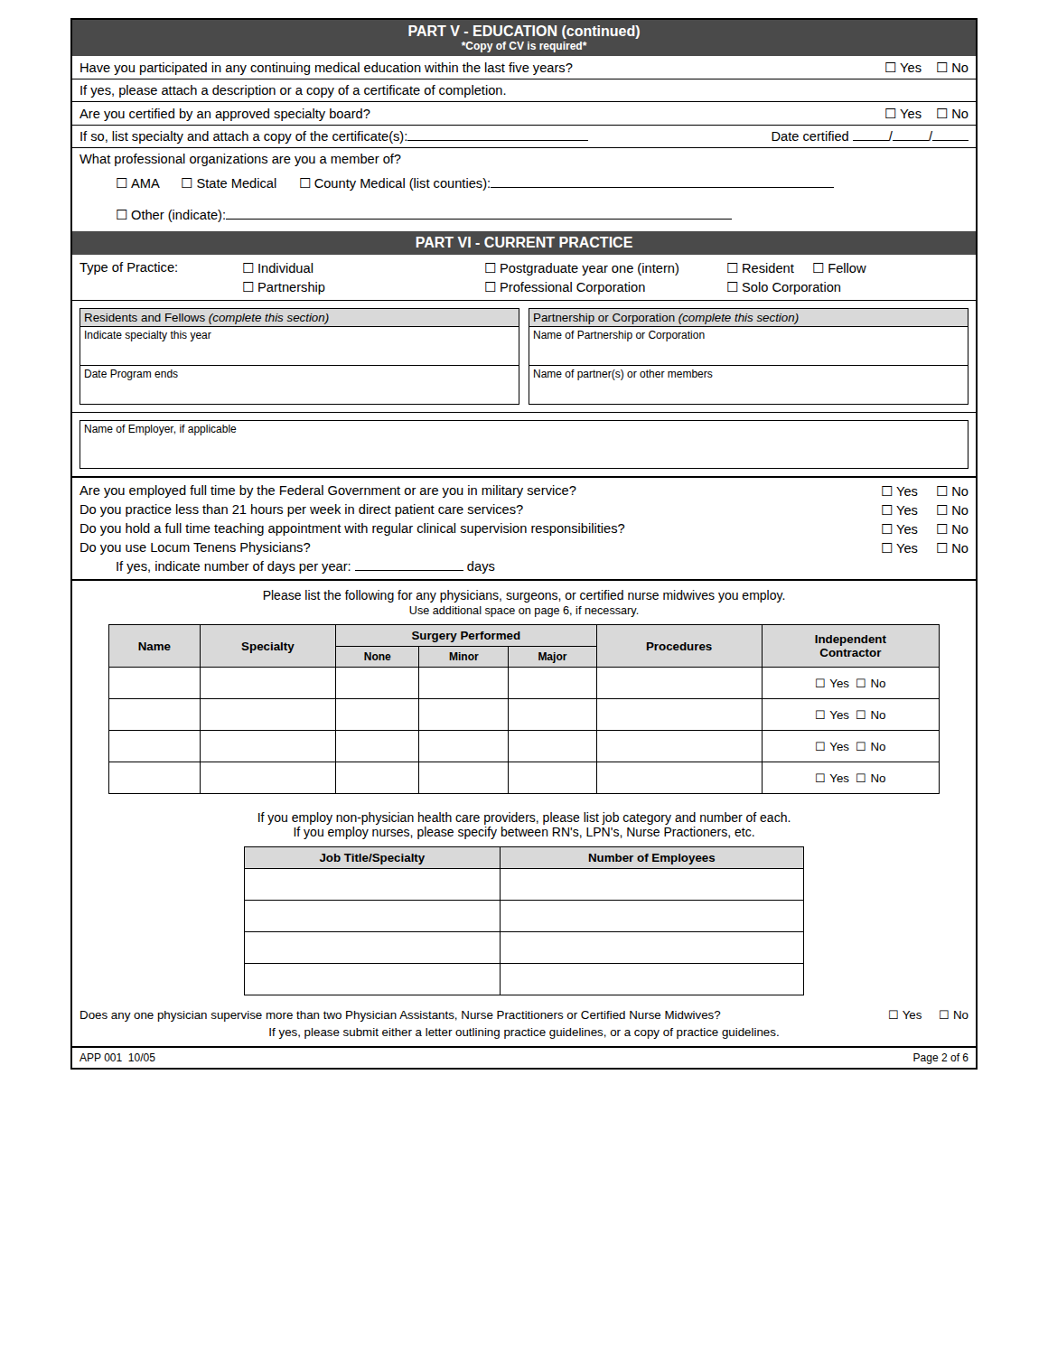PART V - EDUCATION (continued) *Copy of CV is required*
Have you participated in any continuing medical education within the last five years?
☐Yes ☐No
If yes, please attach a description or a copy of a certificate of completion.
Are you certified by an approved specialty board?
☐Yes ☐No
If so, list specialty and attach a copy of the certificate(s):
Date certified / /
What professional organizations are you a member of?
☐AMA ☐State Medical ☐County Medical (list counties):
☐Other (indicate):
PART VI - CURRENT PRACTICE
Type of Practice:
☐Individual
☐Postgraduate year one (intern)
☐Resident ☐Fellow
☐Partnership
☐Professional Corporation
☐Solo Corporation
Residents and Fellows (complete this section)
Indicate specialty this year
Date Program ends
Partnership or Corporation (complete this section)
Name of Partnership or Corporation
Name of partner(s) or other members
Name of Employer, if applicable
Are you employed full time by the Federal Government or are you in military service?
☐Yes ☐No
Do you practice less than 21 hours per week in direct patient care services?
☐Yes ☐No
Do you hold a full time teaching appointment with regular clinical supervision responsibilities?
☐Yes ☐No
Do you use Locum Tenens Physicians?
☐Yes ☐No
If yes, indicate number of days per year: days
Please list the following for any physicians, surgeons, or certified nurse midwives you employ.
Use additional space on page 6, if necessary.
| Name | Specialty | Surgery Performed | Procedures | Independent Contractor |
| --- | --- | --- | --- | --- |
| None | Minor | Major |
| | | | | | | ☐ Yes ☐ No |
| | | | | | | ☐ Yes ☐ No |
| | | | | | | ☐ Yes ☐ No |
| | | | | | | ☐ Yes ☐ No |
If you employ non-physician health care providers, please list job category and number of each.
If you employ nurses, please specify between RN's, LPN's, Nurse Practioners, etc.
| Job Title/Specialty | Number of Employees |
| --- | --- |
Does any one physician supervise more than two Physician Assistants, Nurse Practitioners or Certified Nurse Midwives?
☐Yes ☐No
If yes, please submit either a letter outlining practice guidelines, or a copy of practice guidelines.
APP 001 10/05
Page 2 of 6